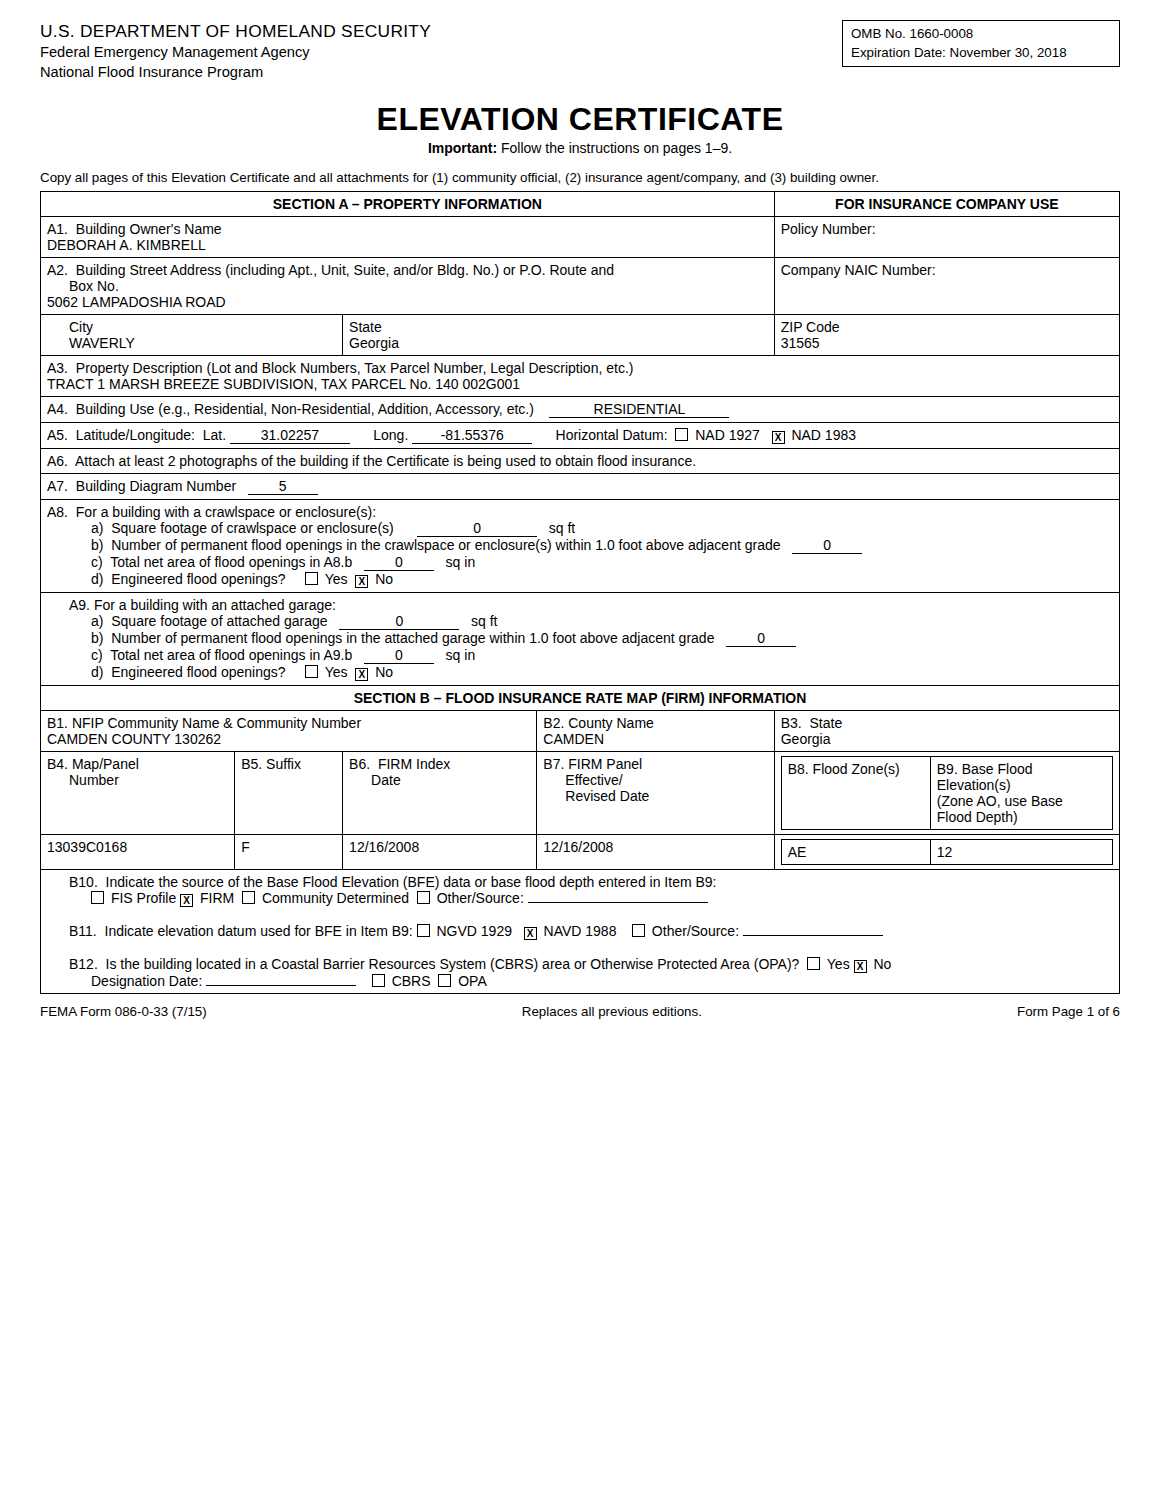U.S. DEPARTMENT OF HOMELAND SECURITY
Federal Emergency Management Agency
National Flood Insurance Program
OMB No. 1660-0008
Expiration Date: November 30, 2018
ELEVATION CERTIFICATE
Important: Follow the instructions on pages 1–9.
Copy all pages of this Elevation Certificate and all attachments for (1) community official, (2) insurance agent/company, and (3) building owner.
| SECTION A – PROPERTY INFORMATION | FOR INSURANCE COMPANY USE |
| A1. Building Owner's Name DEBORAH A. KIMBRELL | Policy Number: |
| A2. Building Street Address (including Apt., Unit, Suite, and/or Bldg. No.) or P.O. Route and Box No. 5062 LAMPADOSHIA ROAD | Company NAIC Number: |
| City WAVERLY | State Georgia | ZIP Code 31565 |
| A3. Property Description (Lot and Block Numbers, Tax Parcel Number, Legal Description, etc.) TRACT 1 MARSH BREEZE SUBDIVISION, TAX PARCEL No. 140 002G001 |
| A4. Building Use (e.g., Residential, Non-Residential, Addition, Accessory, etc.) RESIDENTIAL |
| A5. Latitude/Longitude: Lat. 31.02257 Long. -81.55376 Horizontal Datum: NAD 1927 X NAD 1983 |
| A6. Attach at least 2 photographs of the building if the Certificate is being used to obtain flood insurance. |
| A7. Building Diagram Number 5 |
| A8. For a building with a crawlspace or enclosure(s): a) Square footage of crawlspace or enclosure(s) 0 sq ft b) Number of permanent flood openings in the crawlspace or enclosure(s) within 1.0 foot above adjacent grade 0 c) Total net area of flood openings in A8.b 0 sq in d) Engineered flood openings? Yes X No |
| A9. For a building with an attached garage: a) Square footage of attached garage 0 sq ft b) Number of permanent flood openings in the attached garage within 1.0 foot above adjacent grade 0 c) Total net area of flood openings in A9.b 0 sq in d) Engineered flood openings? Yes X No |
| SECTION B – FLOOD INSURANCE RATE MAP (FIRM) INFORMATION |
| B1. NFIP Community Name & Community Number CAMDEN COUNTY 130262 | B2. County Name CAMDEN | B3. State Georgia |
| B4. Map/Panel Number | B5. Suffix | B6. FIRM Index Date | B7. FIRM Panel Effective/ Revised Date | / B8. Flood Zone(s) / B9. Base Flood Elevation(s) (Zone AO, use Base Flood Depth) / |
| 13039C0168 | F | 12/16/2008 | 12/16/2008 | / AE / 12 / |
| B10. Indicate the source of the Base Flood Elevation (BFE) data or base flood depth entered in Item B9: FIS Profile X FIRM Community Determined Other/Source: B11. Indicate elevation datum used for BFE in Item B9: NGVD 1929 X NAVD 1988 Other/Source: B12. Is the building located in a Coastal Barrier Resources System (CBRS) area or Otherwise Protected Area (OPA)? Yes X No Designation Date: CBRS OPA |
FEMA Form 086-0-33 (7/15)
Replaces all previous editions.
Form Page 1 of 6